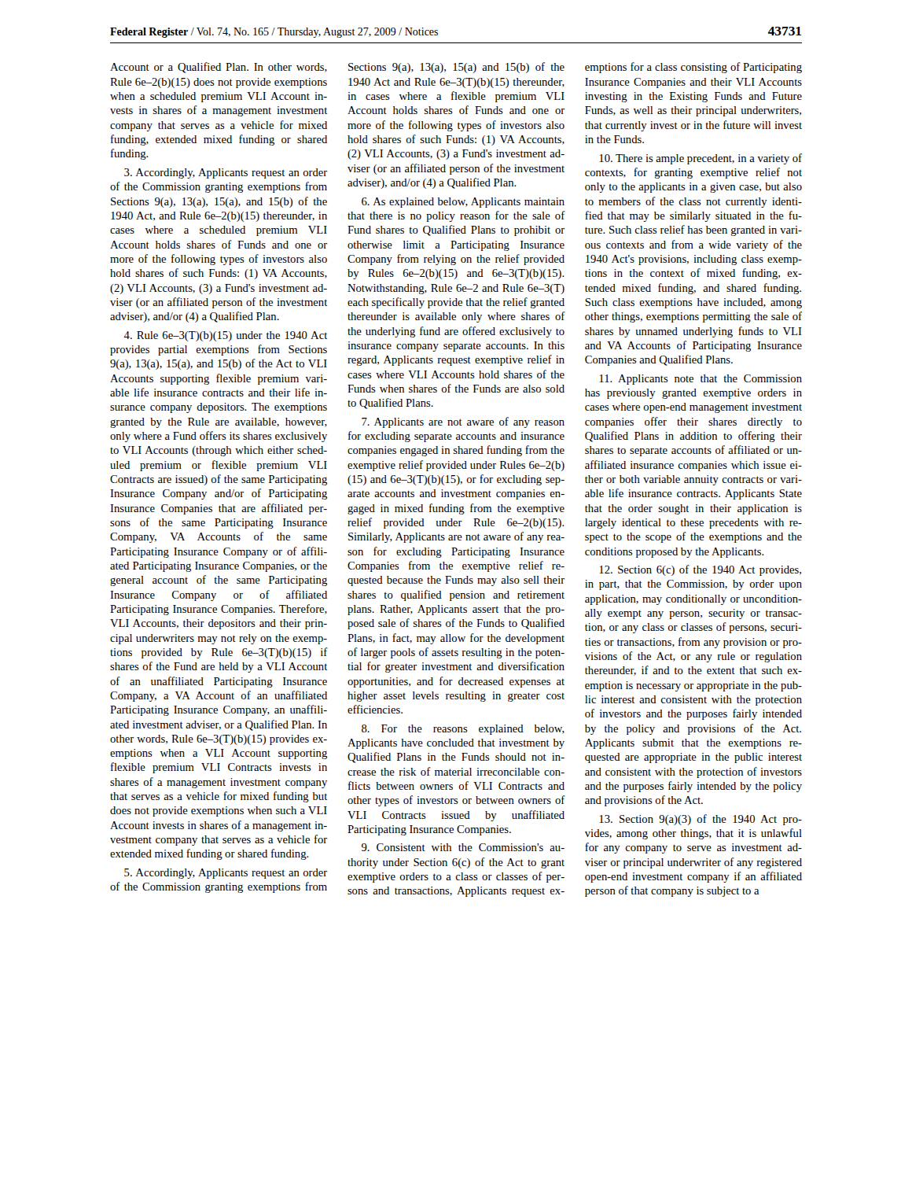Federal Register / Vol. 74, No. 165 / Thursday, August 27, 2009 / Notices 43731
Account or a Qualified Plan. In other words, Rule 6e–2(b)(15) does not provide exemptions when a scheduled premium VLI Account invests in shares of a management investment company that serves as a vehicle for mixed funding, extended mixed funding or shared funding.
3. Accordingly, Applicants request an order of the Commission granting exemptions from Sections 9(a), 13(a), 15(a), and 15(b) of the 1940 Act, and Rule 6e–2(b)(15) thereunder, in cases where a scheduled premium VLI Account holds shares of Funds and one or more of the following types of investors also hold shares of such Funds: (1) VA Accounts, (2) VLI Accounts, (3) a Fund's investment adviser (or an affiliated person of the investment adviser), and/or (4) a Qualified Plan.
4. Rule 6e–3(T)(b)(15) under the 1940 Act provides partial exemptions from Sections 9(a), 13(a), 15(a), and 15(b) of the Act to VLI Accounts supporting flexible premium variable life insurance contracts and their life insurance company depositors. The exemptions granted by the Rule are available, however, only where a Fund offers its shares exclusively to VLI Accounts (through which either scheduled premium or flexible premium VLI Contracts are issued) of the same Participating Insurance Company and/or of Participating Insurance Companies that are affiliated persons of the same Participating Insurance Company, VA Accounts of the same Participating Insurance Company or of affiliated Participating Insurance Companies, or the general account of the same Participating Insurance Company or of affiliated Participating Insurance Companies. Therefore, VLI Accounts, their depositors and their principal underwriters may not rely on the exemptions provided by Rule 6e–3(T)(b)(15) if shares of the Fund are held by a VLI Account of an unaffiliated Participating Insurance Company, a VA Account of an unaffiliated Participating Insurance Company, an unaffiliated investment adviser, or a Qualified Plan. In other words, Rule 6e–3(T)(b)(15) provides exemptions when a VLI Account supporting flexible premium VLI Contracts invests in shares of a management investment company that serves as a vehicle for mixed funding but does not provide exemptions when such a VLI Account invests in shares of a management investment company that serves as a vehicle for extended mixed funding or shared funding.
5. Accordingly, Applicants request an order of the Commission granting exemptions from Sections 9(a), 13(a), 15(a) and 15(b) of the 1940 Act and Rule 6e–3(T)(b)(15) thereunder, in cases where a flexible premium VLI Account holds shares of Funds and one or more of the following types of investors also hold shares of such Funds: (1) VA Accounts, (2) VLI Accounts, (3) a Fund's investment adviser (or an affiliated person of the investment adviser), and/or (4) a Qualified Plan.
6. As explained below, Applicants maintain that there is no policy reason for the sale of Fund shares to Qualified Plans to prohibit or otherwise limit a Participating Insurance Company from relying on the relief provided by Rules 6e–2(b)(15) and 6e–3(T)(b)(15). Notwithstanding, Rule 6e–2 and Rule 6e–3(T) each specifically provide that the relief granted thereunder is available only where shares of the underlying fund are offered exclusively to insurance company separate accounts. In this regard, Applicants request exemptive relief in cases where VLI Accounts hold shares of the Funds when shares of the Funds are also sold to Qualified Plans.
7. Applicants are not aware of any reason for excluding separate accounts and insurance companies engaged in shared funding from the exemptive relief provided under Rules 6e–2(b)(15) and 6e–3(T)(b)(15), or for excluding separate accounts and investment companies engaged in mixed funding from the exemptive relief provided under Rule 6e–2(b)(15). Similarly, Applicants are not aware of any reason for excluding Participating Insurance Companies from the exemptive relief requested because the Funds may also sell their shares to qualified pension and retirement plans. Rather, Applicants assert that the proposed sale of shares of the Funds to Qualified Plans, in fact, may allow for the development of larger pools of assets resulting in the potential for greater investment and diversification opportunities, and for decreased expenses at higher asset levels resulting in greater cost efficiencies.
8. For the reasons explained below, Applicants have concluded that investment by Qualified Plans in the Funds should not increase the risk of material irreconcilable conflicts between owners of VLI Contracts and other types of investors or between owners of VLI Contracts issued by unaffiliated Participating Insurance Companies.
9. Consistent with the Commission's authority under Section 6(c) of the Act to grant exemptive orders to a class or classes of persons and transactions, Applicants request exemptions for a class consisting of Participating Insurance Companies and their VLI Accounts investing in the Existing Funds and Future Funds, as well as their principal underwriters, that currently invest or in the future will invest in the Funds.
10. There is ample precedent, in a variety of contexts, for granting exemptive relief not only to the applicants in a given case, but also to members of the class not currently identified that may be similarly situated in the future. Such class relief has been granted in various contexts and from a wide variety of the 1940 Act's provisions, including class exemptions in the context of mixed funding, extended mixed funding, and shared funding. Such class exemptions have included, among other things, exemptions permitting the sale of shares by unnamed underlying funds to VLI and VA Accounts of Participating Insurance Companies and Qualified Plans.
11. Applicants note that the Commission has previously granted exemptive orders in cases where open-end management investment companies offer their shares directly to Qualified Plans in addition to offering their shares to separate accounts of affiliated or unaffiliated insurance companies which issue either or both variable annuity contracts or variable life insurance contracts. Applicants State that the order sought in their application is largely identical to these precedents with respect to the scope of the exemptions and the conditions proposed by the Applicants.
12. Section 6(c) of the 1940 Act provides, in part, that the Commission, by order upon application, may conditionally or unconditionally exempt any person, security or transaction, or any class or classes of persons, securities or transactions, from any provision or provisions of the Act, or any rule or regulation thereunder, if and to the extent that such exemption is necessary or appropriate in the public interest and consistent with the protection of investors and the purposes fairly intended by the policy and provisions of the Act. Applicants submit that the exemptions requested are appropriate in the public interest and consistent with the protection of investors and the purposes fairly intended by the policy and provisions of the Act.
13. Section 9(a)(3) of the 1940 Act provides, among other things, that it is unlawful for any company to serve as investment adviser or principal underwriter of any registered open-end investment company if an affiliated person of that company is subject to a